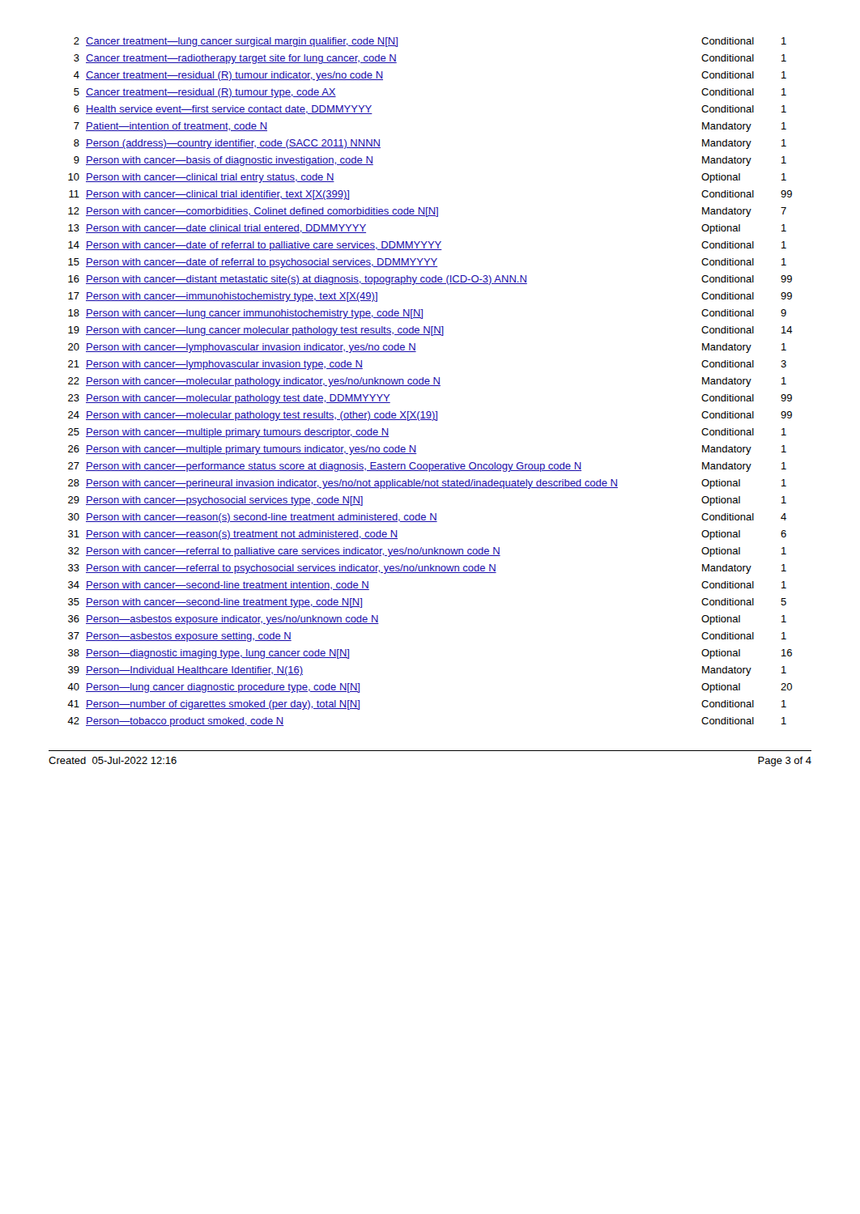| 2 | Cancer treatment—lung cancer surgical margin qualifier, code N[N] | Conditional | 1 |
| 3 | Cancer treatment—radiotherapy target site for lung cancer, code N | Conditional | 1 |
| 4 | Cancer treatment—residual (R) tumour indicator, yes/no code N | Conditional | 1 |
| 5 | Cancer treatment—residual (R) tumour type, code AX | Conditional | 1 |
| 6 | Health service event—first service contact date, DDMMYYYY | Conditional | 1 |
| 7 | Patient—intention of treatment, code N | Mandatory | 1 |
| 8 | Person (address)—country identifier, code (SACC 2011) NNNN | Mandatory | 1 |
| 9 | Person with cancer—basis of diagnostic investigation, code N | Mandatory | 1 |
| 10 | Person with cancer—clinical trial entry status, code N | Optional | 1 |
| 11 | Person with cancer—clinical trial identifier, text X[X(399)] | Conditional | 99 |
| 12 | Person with cancer—comorbidities, Colinet defined comorbidities code N[N] | Mandatory | 7 |
| 13 | Person with cancer—date clinical trial entered, DDMMYYYY | Optional | 1 |
| 14 | Person with cancer—date of referral to palliative care services, DDMMYYYY | Conditional | 1 |
| 15 | Person with cancer—date of referral to psychosocial services, DDMMYYYY | Conditional | 1 |
| 16 | Person with cancer—distant metastatic site(s) at diagnosis, topography code (ICD-O-3) ANN.N | Conditional | 99 |
| 17 | Person with cancer—immunohistochemistry type, text X[X(49)] | Conditional | 99 |
| 18 | Person with cancer—lung cancer immunohistochemistry type, code N[N] | Conditional | 9 |
| 19 | Person with cancer—lung cancer molecular pathology test results, code N[N] | Conditional | 14 |
| 20 | Person with cancer—lymphovascular invasion indicator, yes/no code N | Mandatory | 1 |
| 21 | Person with cancer—lymphovascular invasion type, code N | Conditional | 3 |
| 22 | Person with cancer—molecular pathology indicator, yes/no/unknown code N | Mandatory | 1 |
| 23 | Person with cancer—molecular pathology test date, DDMMYYYY | Conditional | 99 |
| 24 | Person with cancer—molecular pathology test results, (other) code X[X(19)] | Conditional | 99 |
| 25 | Person with cancer—multiple primary tumours descriptor, code N | Conditional | 1 |
| 26 | Person with cancer—multiple primary tumours indicator, yes/no code N | Mandatory | 1 |
| 27 | Person with cancer—performance status score at diagnosis, Eastern Cooperative Oncology Group code N | Mandatory | 1 |
| 28 | Person with cancer—perineural invasion indicator, yes/no/not applicable/not stated/inadequately described code N | Optional | 1 |
| 29 | Person with cancer—psychosocial services type, code N[N] | Optional | 1 |
| 30 | Person with cancer—reason(s) second-line treatment administered, code N | Conditional | 4 |
| 31 | Person with cancer—reason(s) treatment not administered, code N | Optional | 6 |
| 32 | Person with cancer—referral to palliative care services indicator, yes/no/unknown code N | Optional | 1 |
| 33 | Person with cancer—referral to psychosocial services indicator, yes/no/unknown code N | Mandatory | 1 |
| 34 | Person with cancer—second-line treatment intention, code N | Conditional | 1 |
| 35 | Person with cancer—second-line treatment type, code N[N] | Conditional | 5 |
| 36 | Person—asbestos exposure indicator, yes/no/unknown code N | Optional | 1 |
| 37 | Person—asbestos exposure setting, code N | Conditional | 1 |
| 38 | Person—diagnostic imaging type, lung cancer code N[N] | Optional | 16 |
| 39 | Person—Individual Healthcare Identifier, N(16) | Mandatory | 1 |
| 40 | Person—lung cancer diagnostic procedure type, code N[N] | Optional | 20 |
| 41 | Person—number of cigarettes smoked (per day), total N[N] | Conditional | 1 |
| 42 | Person—tobacco product smoked, code N | Conditional | 1 |
Created 05-Jul-2022 12:16 Page 3 of 4